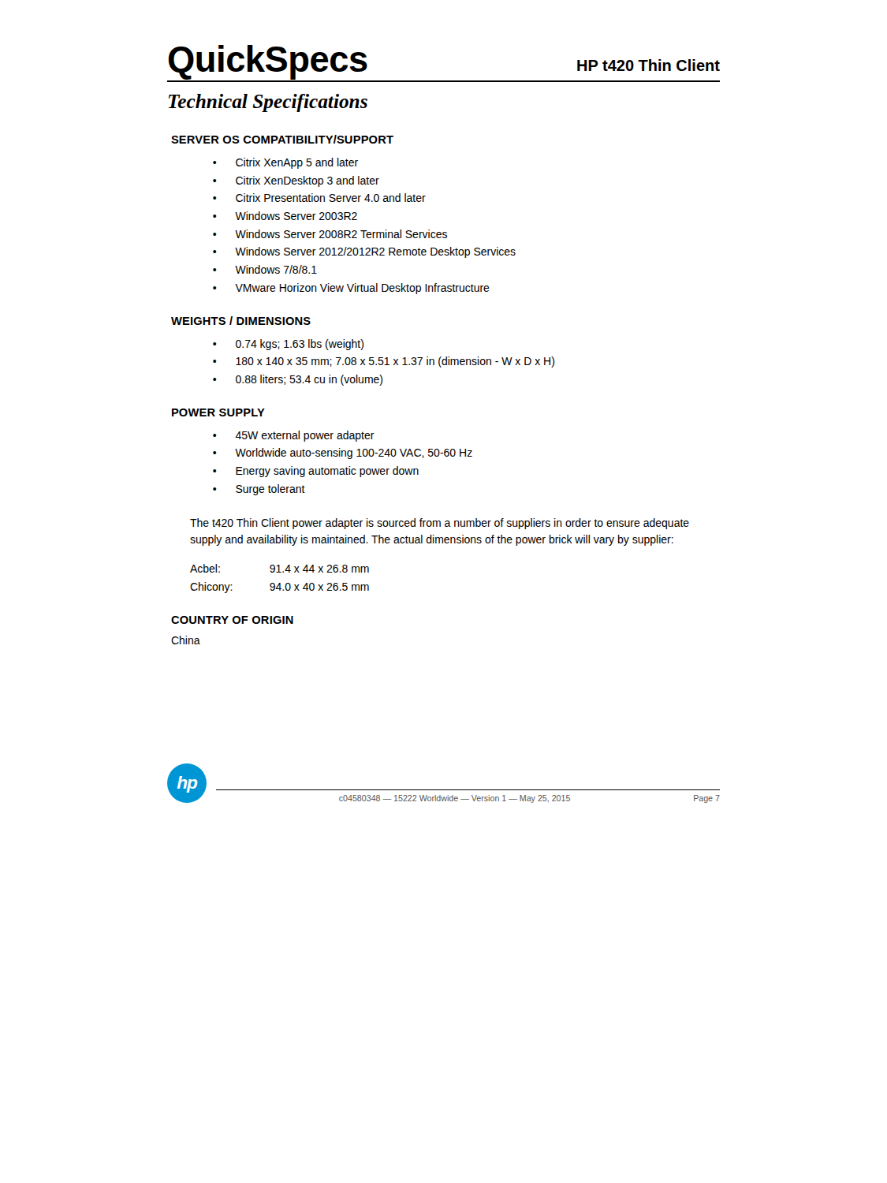QuickSpecs
HP t420 Thin Client
Technical Specifications
SERVER OS COMPATIBILITY/SUPPORT
Citrix XenApp 5 and later
Citrix XenDesktop 3 and later
Citrix Presentation Server 4.0 and later
Windows Server 2003R2
Windows Server 2008R2 Terminal Services
Windows Server 2012/2012R2 Remote Desktop Services
Windows 7/8/8.1
VMware Horizon View Virtual Desktop Infrastructure
WEIGHTS / DIMENSIONS
0.74 kgs; 1.63 lbs (weight)
180 x 140 x 35 mm; 7.08 x 5.51 x 1.37 in (dimension - W x D x H)
0.88 liters; 53.4 cu in (volume)
POWER SUPPLY
45W external power adapter
Worldwide auto-sensing 100-240 VAC, 50-60 Hz
Energy saving automatic power down
Surge tolerant
The t420 Thin Client power adapter is sourced from a number of suppliers in order to ensure adequate supply and availability is maintained. The actual dimensions of the power brick will vary by supplier:
| Acbel: | 91.4 x 44 x 26.8 mm |
| Chicony: | 94.0 x 40 x 26.5 mm |
COUNTRY OF ORIGIN
China
hp
c04580348 — 15222 Worldwide — Version 1 — May 25, 2015 Page 7